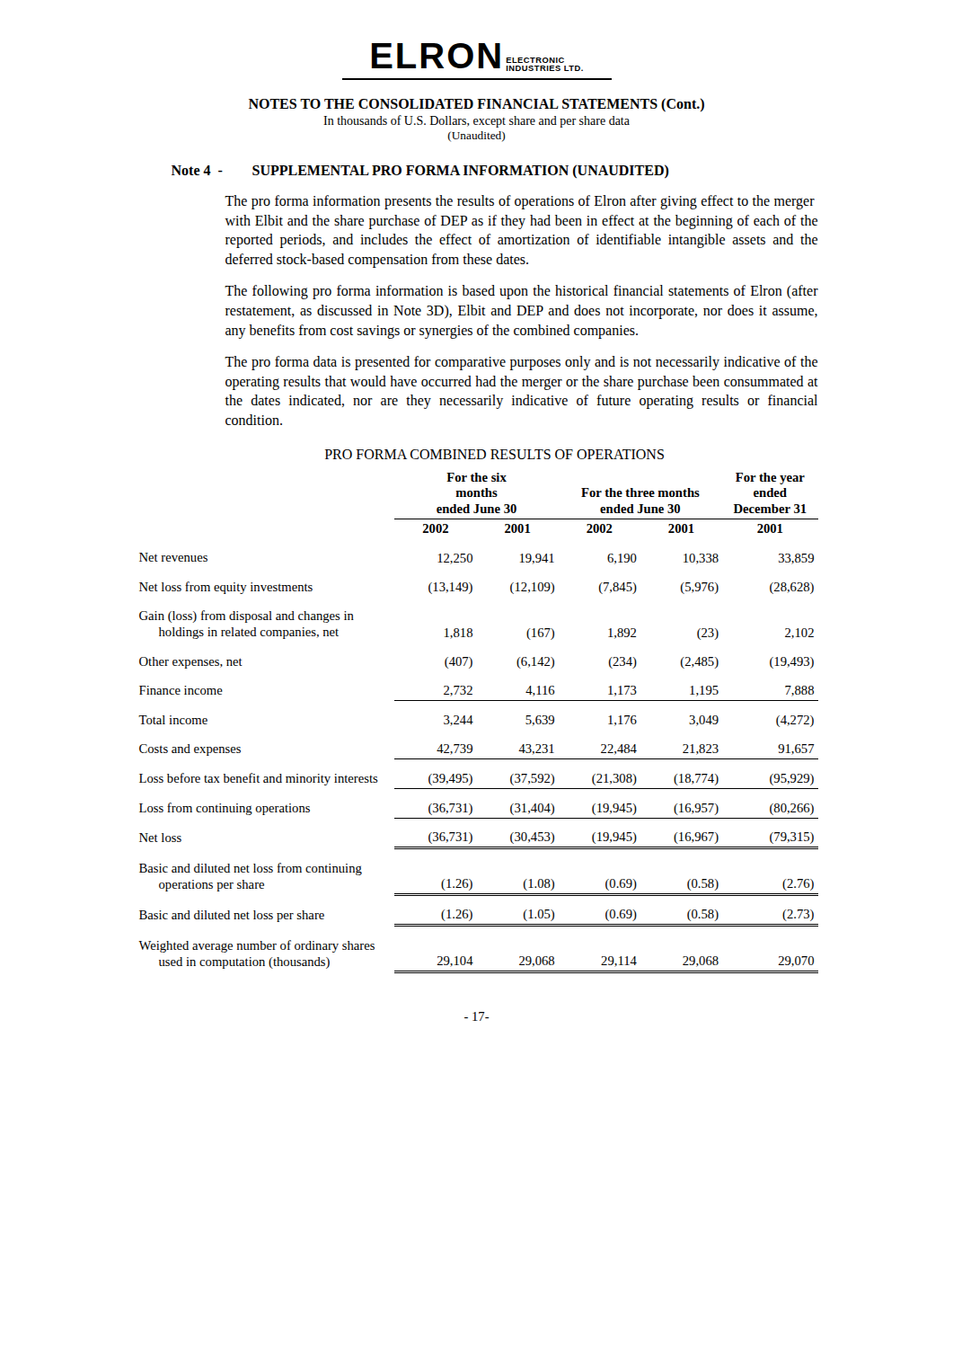ELRON ELECTRONIC
INDUSTRIES LTD.
NOTES TO THE CONSOLIDATED FINANCIAL STATEMENTS (Cont.)
In thousands of U.S. Dollars, except share and per share data
(Unaudited)
Note 4 -SUPPLEMENTAL PRO FORMA INFORMATION (UNAUDITED)
The pro forma information presents the results of operations of Elron after giving effect to the merger with Elbit and the share purchase of DEP as if they had been in effect at the beginning of each of the reported periods, and includes the effect of amortization of identifiable intangible assets and the deferred stock-based compensation from these dates.
The following pro forma information is based upon the historical financial statements of Elron (after restatement, as discussed in Note 3D), Elbit and DEP and does not incorporate, nor does it assume, any benefits from cost savings or synergies of the combined companies.
The pro forma data is presented for comparative purposes only and is not necessarily indicative of the operating results that would have occurred had the merger or the share purchase been consummated at the dates indicated, nor are they necessarily indicative of future operating results or financial condition.
PRO FORMA COMBINED RESULTS OF OPERATIONS
| | For the six months ended June 30 | For the three months ended June 30 | For the year ended December 31 |
| --- | --- | --- | --- |
| | 2002 | 2001 | 2002 | 2001 | 2001 |
| Net revenues | 12,250 | 19,941 | 6,190 | 10,338 | 33,859 |
| Net loss from equity investments | (13,149) | (12,109) | (7,845) | (5,976) | (28,628) |
| Gain (loss) from disposal and changes in holdings in related companies, net | 1,818 | (167) | 1,892 | (23) | 2,102 |
| Other expenses, net | (407) | (6,142) | (234) | (2,485) | (19,493) |
| Finance income | 2,732 | 4,116 | 1,173 | 1,195 | 7,888 |
| Total income | 3,244 | 5,639 | 1,176 | 3,049 | (4,272) |
| Costs and expenses | 42,739 | 43,231 | 22,484 | 21,823 | 91,657 |
| Loss before tax benefit and minority interests | (39,495) | (37,592) | (21,308) | (18,774) | (95,929) |
| Loss from continuing operations | (36,731) | (31,404) | (19,945) | (16,957) | (80,266) |
| Net loss | (36,731) | (30,453) | (19,945) | (16,967) | (79,315) |
| Basic and diluted net loss from continuing operations per share | (1.26) | (1.08) | (0.69) | (0.58) | (2.76) |
| Basic and diluted net loss per share | (1.26) | (1.05) | (0.69) | (0.58) | (2.73) |
| Weighted average number of ordinary shares used in computation (thousands) | 29,104 | 29,068 | 29,114 | 29,068 | 29,070 |
- 17-